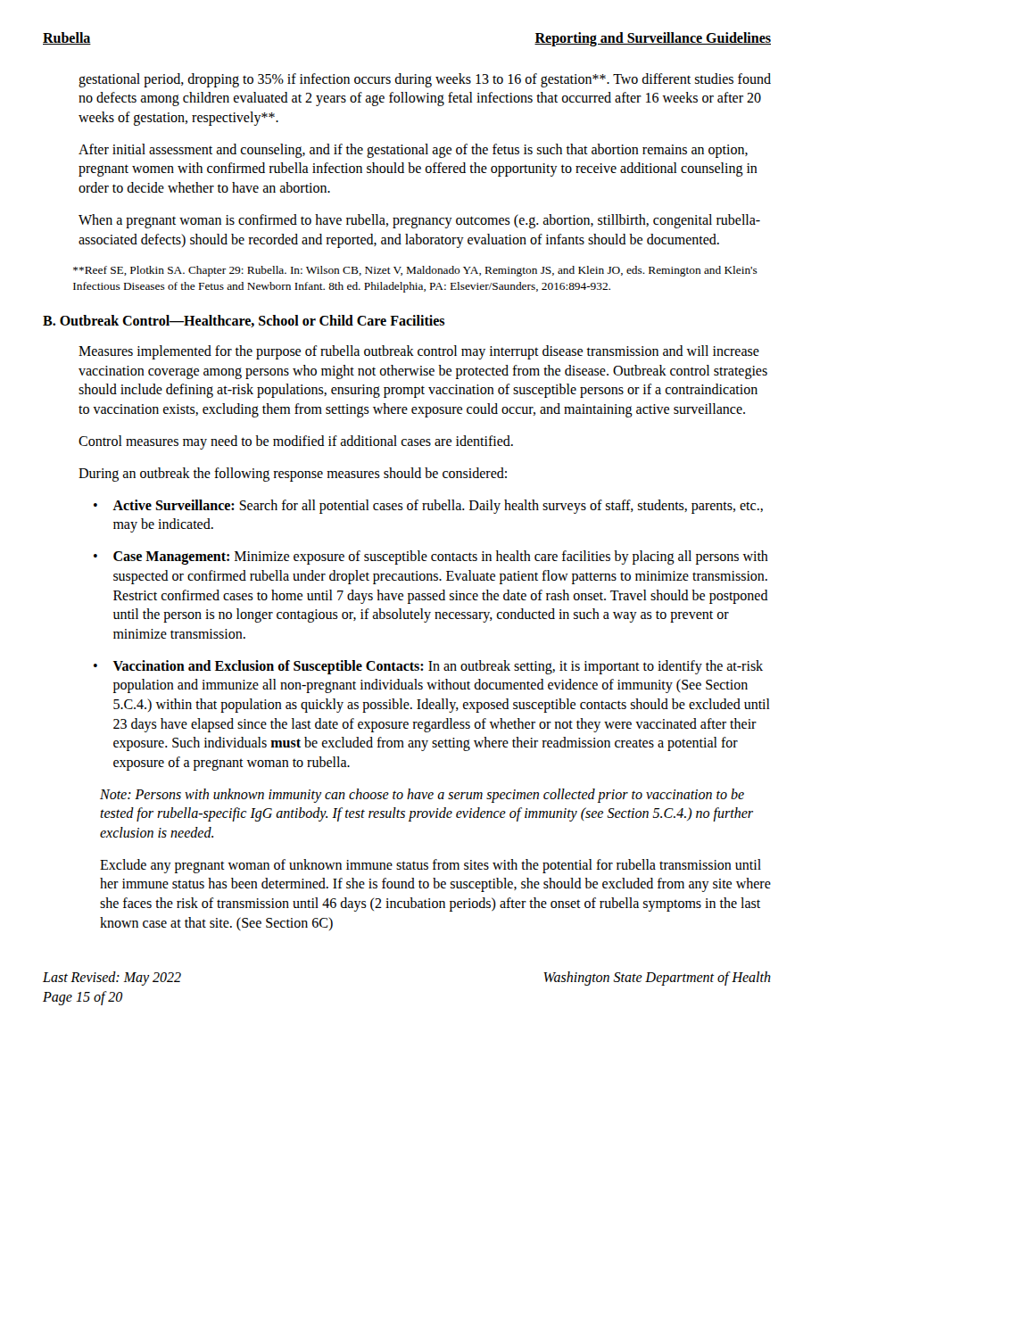Rubella Reporting and Surveillance Guidelines
gestational period, dropping to 35% if infection occurs during weeks 13 to 16 of gestation**. Two different studies found no defects among children evaluated at 2 years of age following fetal infections that occurred after 16 weeks or after 20 weeks of gestation, respectively**.
After initial assessment and counseling, and if the gestational age of the fetus is such that abortion remains an option, pregnant women with confirmed rubella infection should be offered the opportunity to receive additional counseling in order to decide whether to have an abortion.
When a pregnant woman is confirmed to have rubella, pregnancy outcomes (e.g. abortion, stillbirth, congenital rubella-associated defects) should be recorded and reported, and laboratory evaluation of infants should be documented.
**Reef SE, Plotkin SA. Chapter 29: Rubella. In: Wilson CB, Nizet V, Maldonado YA, Remington JS, and Klein JO, eds. Remington and Klein's Infectious Diseases of the Fetus and Newborn Infant. 8th ed. Philadelphia, PA: Elsevier/Saunders, 2016:894-932.
B. Outbreak Control—Healthcare, School or Child Care Facilities
Measures implemented for the purpose of rubella outbreak control may interrupt disease transmission and will increase vaccination coverage among persons who might not otherwise be protected from the disease. Outbreak control strategies should include defining at-risk populations, ensuring prompt vaccination of susceptible persons or if a contraindication to vaccination exists, excluding them from settings where exposure could occur, and maintaining active surveillance.
Control measures may need to be modified if additional cases are identified.
During an outbreak the following response measures should be considered:
Active Surveillance: Search for all potential cases of rubella. Daily health surveys of staff, students, parents, etc., may be indicated.
Case Management: Minimize exposure of susceptible contacts in health care facilities by placing all persons with suspected or confirmed rubella under droplet precautions. Evaluate patient flow patterns to minimize transmission. Restrict confirmed cases to home until 7 days have passed since the date of rash onset. Travel should be postponed until the person is no longer contagious or, if absolutely necessary, conducted in such a way as to prevent or minimize transmission.
Vaccination and Exclusion of Susceptible Contacts: In an outbreak setting, it is important to identify the at-risk population and immunize all non-pregnant individuals without documented evidence of immunity (See Section 5.C.4.) within that population as quickly as possible. Ideally, exposed susceptible contacts should be excluded until 23 days have elapsed since the last date of exposure regardless of whether or not they were vaccinated after their exposure. Such individuals must be excluded from any setting where their readmission creates a potential for exposure of a pregnant woman to rubella.
Note: Persons with unknown immunity can choose to have a serum specimen collected prior to vaccination to be tested for rubella-specific IgG antibody. If test results provide evidence of immunity (see Section 5.C.4.) no further exclusion is needed.
Exclude any pregnant woman of unknown immune status from sites with the potential for rubella transmission until her immune status has been determined. If she is found to be susceptible, she should be excluded from any site where she faces the risk of transmission until 46 days (2 incubation periods) after the onset of rubella symptoms in the last known case at that site. (See Section 6C)
Last Revised: May 2022
Page 15 of 20
Washington State Department of Health